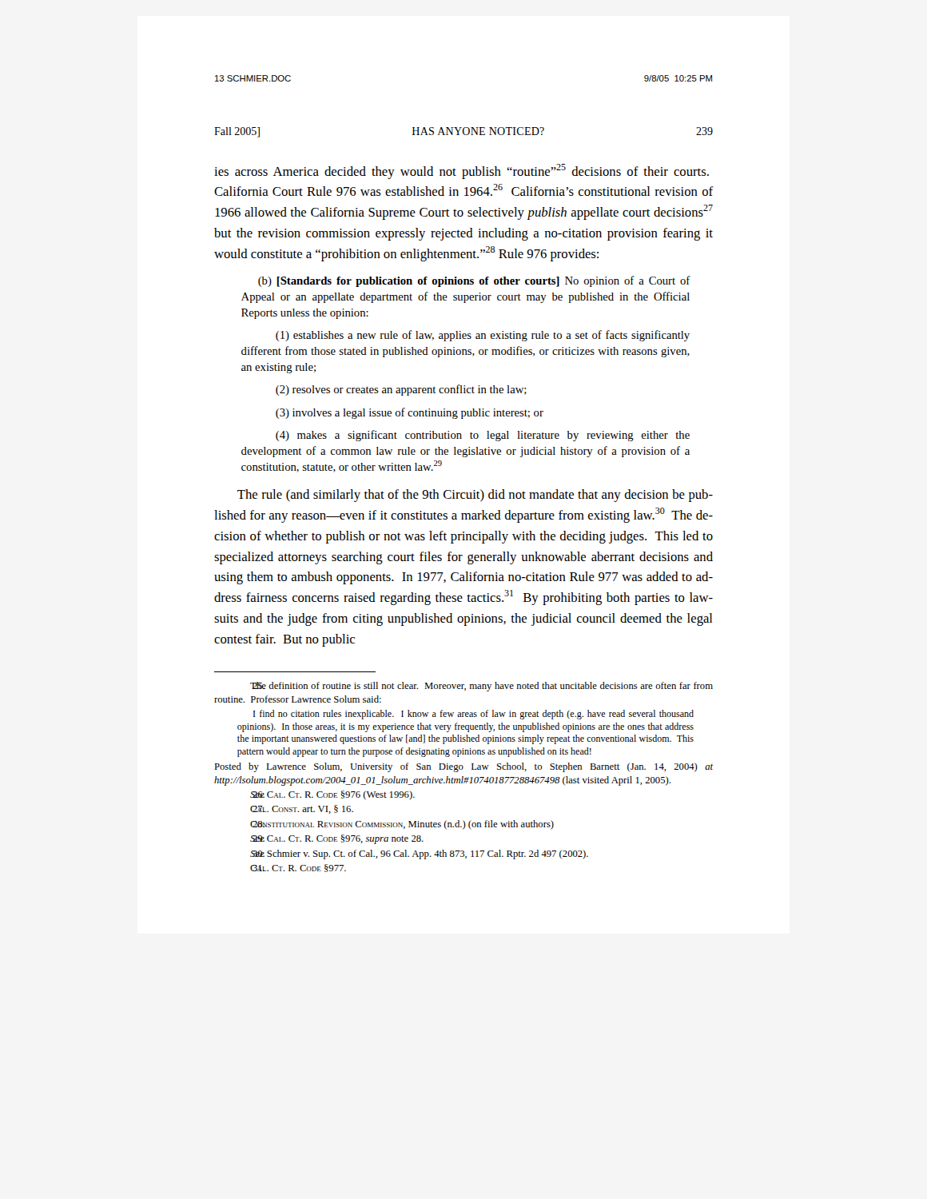13 SCHMIER.DOC 9/8/05 10:25 PM
Fall 2005] HAS ANYONE NOTICED? 239
ies across America decided they would not publish “routine”25 decisions of their courts. California Court Rule 976 was established in 1964.26 California’s constitutional revision of 1966 allowed the California Supreme Court to selectively publish appellate court decisions27 but the revision commission expressly rejected including a no-citation provision fearing it would constitute a “prohibition on enlightenment.”28 Rule 976 provides:
(b) [Standards for publication of opinions of other courts] No opinion of a Court of Appeal or an appellate department of the superior court may be published in the Official Reports unless the opinion:
(1) establishes a new rule of law, applies an existing rule to a set of facts significantly different from those stated in published opinions, or modifies, or criticizes with reasons given, an existing rule;
(2) resolves or creates an apparent conflict in the law;
(3) involves a legal issue of continuing public interest; or
(4) makes a significant contribution to legal literature by reviewing either the development of a common law rule or the legislative or judicial history of a provision of a constitution, statute, or other written law.29
The rule (and similarly that of the 9th Circuit) did not mandate that any decision be published for any reason—even if it constitutes a marked departure from existing law.30 The decision of whether to publish or not was left principally with the deciding judges. This led to specialized attorneys searching court files for generally unknowable aberrant decisions and using them to ambush opponents. In 1977, California no-citation Rule 977 was added to address fairness concerns raised regarding these tactics.31 By prohibiting both parties to lawsuits and the judge from citing unpublished opinions, the judicial council deemed the legal contest fair. But no public
25. The definition of routine is still not clear. Moreover, many have noted that uncitable decisions are often far from routine. Professor Lawrence Solum said:
I find no citation rules inexplicable. I know a few areas of law in great depth (e.g. have read several thousand opinions). In those areas, it is my experience that very frequently, the unpublished opinions are the ones that address the important unanswered questions of law [and] the published opinions simply repeat the conventional wisdom. This pattern would appear to turn the purpose of designating opinions as unpublished on its head!
Posted by Lawrence Solum, University of San Diego Law School, to Stephen Barnett (Jan. 14, 2004) at http://lsolum.blogspot.com/2004_01_01_lsolum_archive.html#107401877288467498 (last visited April 1, 2005).
26. See Cal. Ct. R. Code §976 (West 1996).
27. Cal. Const. art. VI, § 16.
28. Constitutional Revision Commission, Minutes (n.d.) (on file with authors)
29. See Cal. Ct. R. Code §976, supra note 28.
30. See Schmier v. Sup. Ct. of Cal., 96 Cal. App. 4th 873, 117 Cal. Rptr. 2d 497 (2002).
31. Cal. Ct. R. Code §977.